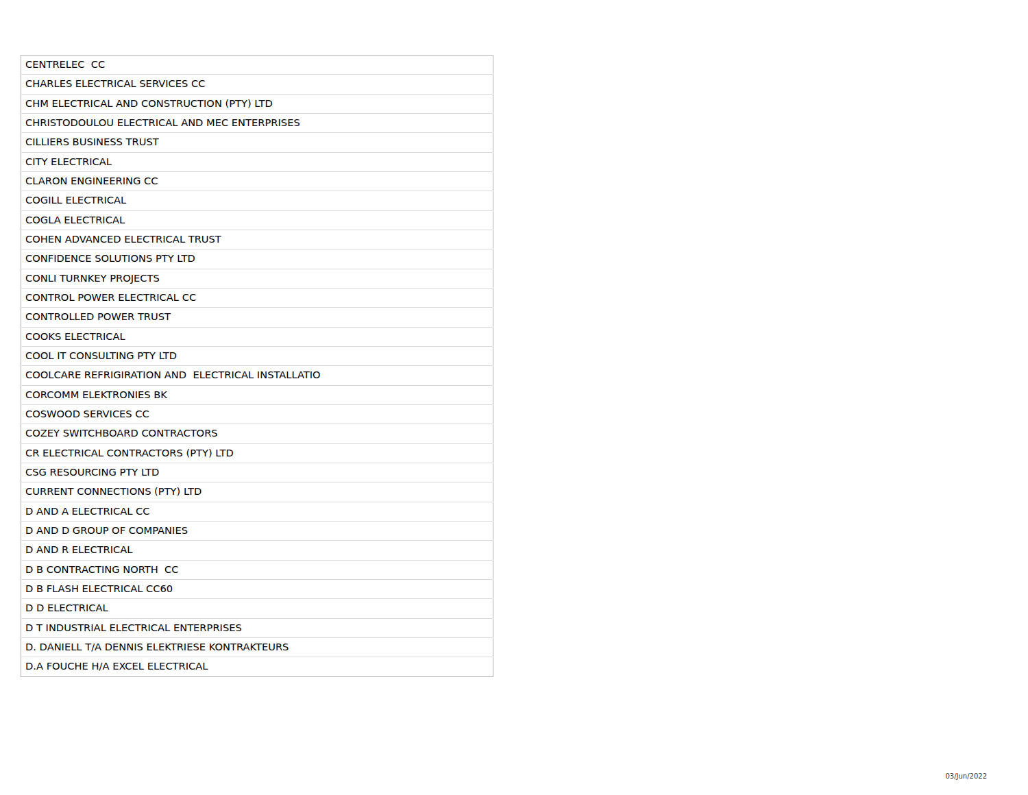| CENTRELEC CC |
| CHARLES ELECTRICAL SERVICES CC |
| CHM ELECTRICAL AND CONSTRUCTION (PTY) LTD |
| CHRISTODOULOU ELECTRICAL AND MEC ENTERPRISES |
| CILLIERS BUSINESS TRUST |
| CITY ELECTRICAL |
| CLARON ENGINEERING CC |
| COGILL ELECTRICAL |
| COGLA ELECTRICAL |
| COHEN ADVANCED ELECTRICAL TRUST |
| CONFIDENCE SOLUTIONS PTY LTD |
| CONLI TURNKEY PROJECTS |
| CONTROL POWER ELECTRICAL CC |
| CONTROLLED POWER TRUST |
| COOKS ELECTRICAL |
| COOL IT CONSULTING PTY LTD |
| COOLCARE REFRIGIRATION AND ELECTRICAL INSTALLATIO |
| CORCOMM ELEKTRONIES BK |
| COSWOOD SERVICES CC |
| COZEY SWITCHBOARD CONTRACTORS |
| CR ELECTRICAL CONTRACTORS (PTY) LTD |
| CSG RESOURCING PTY LTD |
| CURRENT CONNECTIONS (PTY) LTD |
| D AND A ELECTRICAL CC |
| D AND D GROUP OF COMPANIES |
| D AND R ELECTRICAL |
| D B CONTRACTING NORTH CC |
| D B FLASH ELECTRICAL CC60 |
| D D ELECTRICAL |
| D T INDUSTRIAL ELECTRICAL ENTERPRISES |
| D. DANIELL T/A DENNIS ELEKTRIESE KONTRAKTEURS |
| D.A FOUCHE H/A EXCEL ELECTRICAL |
03/Jun/2022